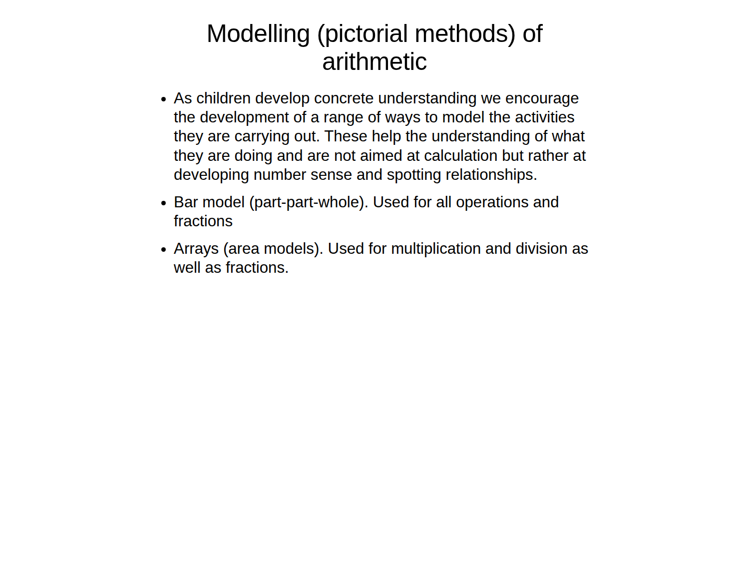Modelling (pictorial methods) of arithmetic
As children develop concrete understanding we encourage the development of a range of ways to model the activities they are carrying out. These help the understanding of what they are doing and are not aimed at calculation but rather at developing number sense and spotting relationships.
Bar model (part-part-whole). Used for all operations and fractions
Arrays (area models). Used for multiplication and division as well as fractions.